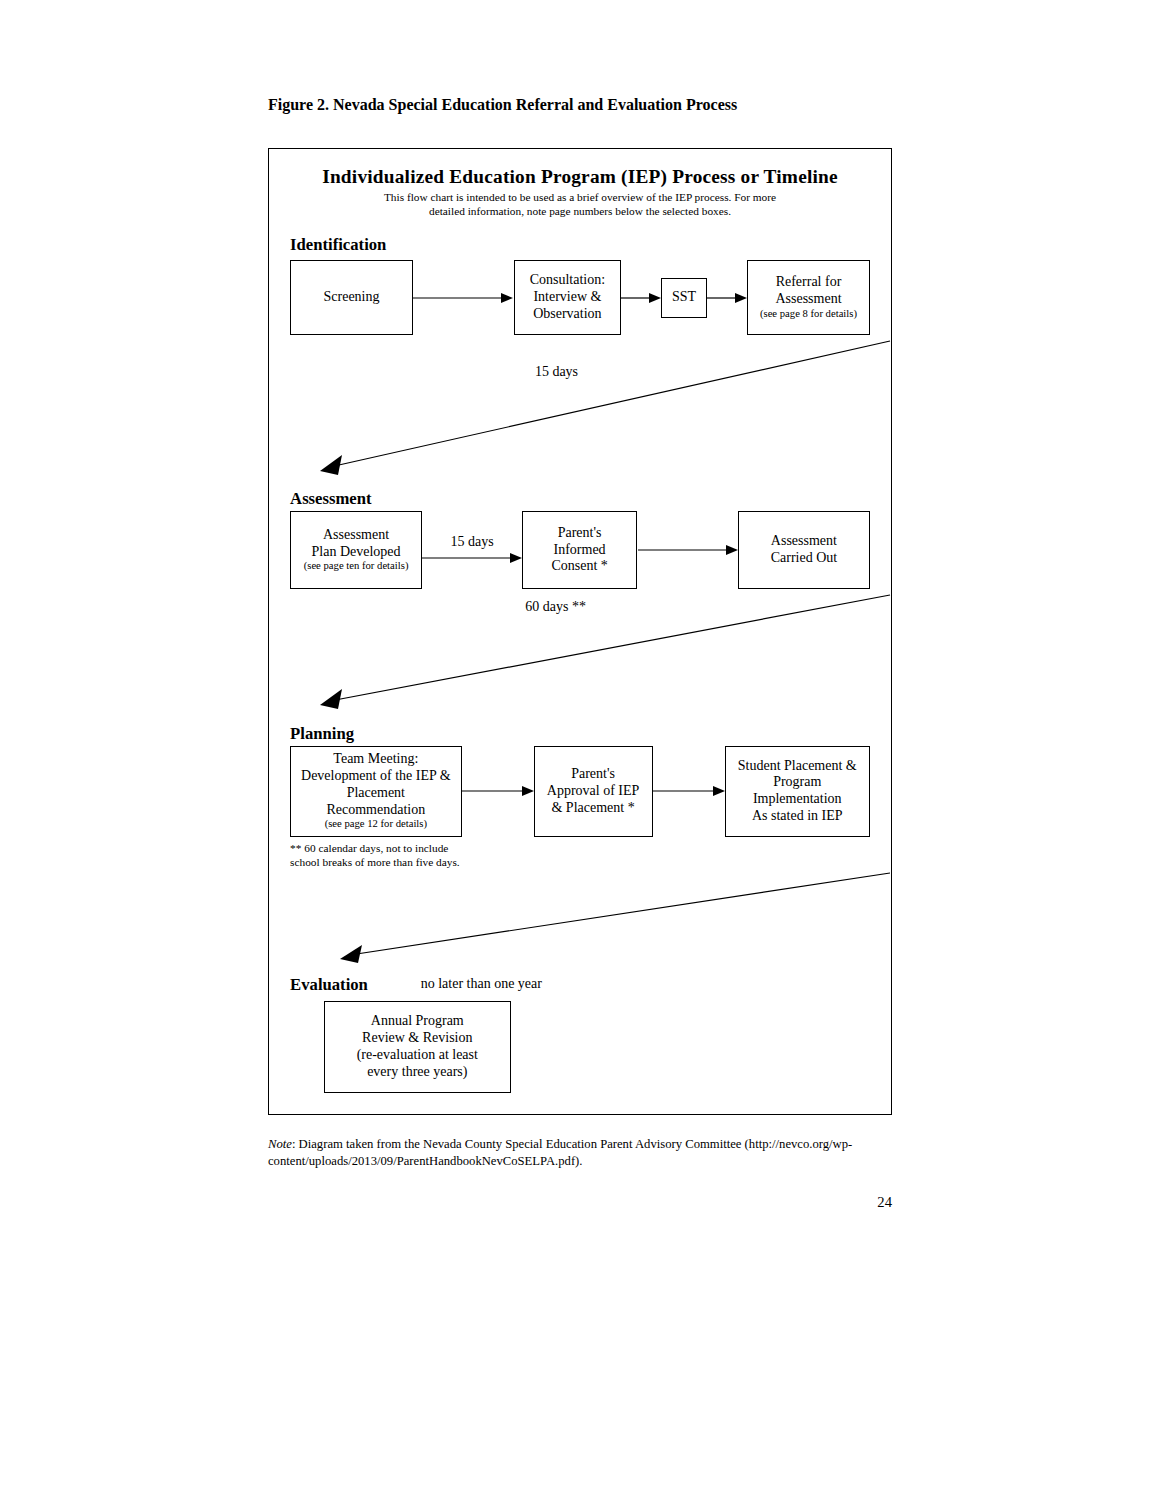Figure 2. Nevada Special Education Referral and Evaluation Process
Individualized Education Program (IEP) Process or Timeline
This flow chart is intended to be used as a brief overview of the IEP process. For more
detailed information, note page numbers below the selected boxes.
Identification
Screening
Consultation:
Interview &
Observation
SST
Referral for
Assessment (see page 8 for details)
15 days
Assessment
Assessment
Plan Developed (see page ten for details)
15 days
Parent's
Informed
Consent *
Assessment
Carried Out
60 days **
Planning
Team Meeting:
Development of the IEP &
Placement Recommendation (see page 12 for details)
Parent's
Approval of IEP
& Placement *
Student Placement &
Program
Implementation
As stated in IEP
** 60 calendar days, not to include
school breaks of more than five days.
Evaluation
no later than one year
Annual Program
Review & Revision
(re-evaluation at least
every three years)
Note: Diagram taken from the Nevada County Special Education Parent Advisory Committee (http://nevco.org/wp-content/uploads/2013/09/ParentHandbookNevCoSELPA.pdf).
24